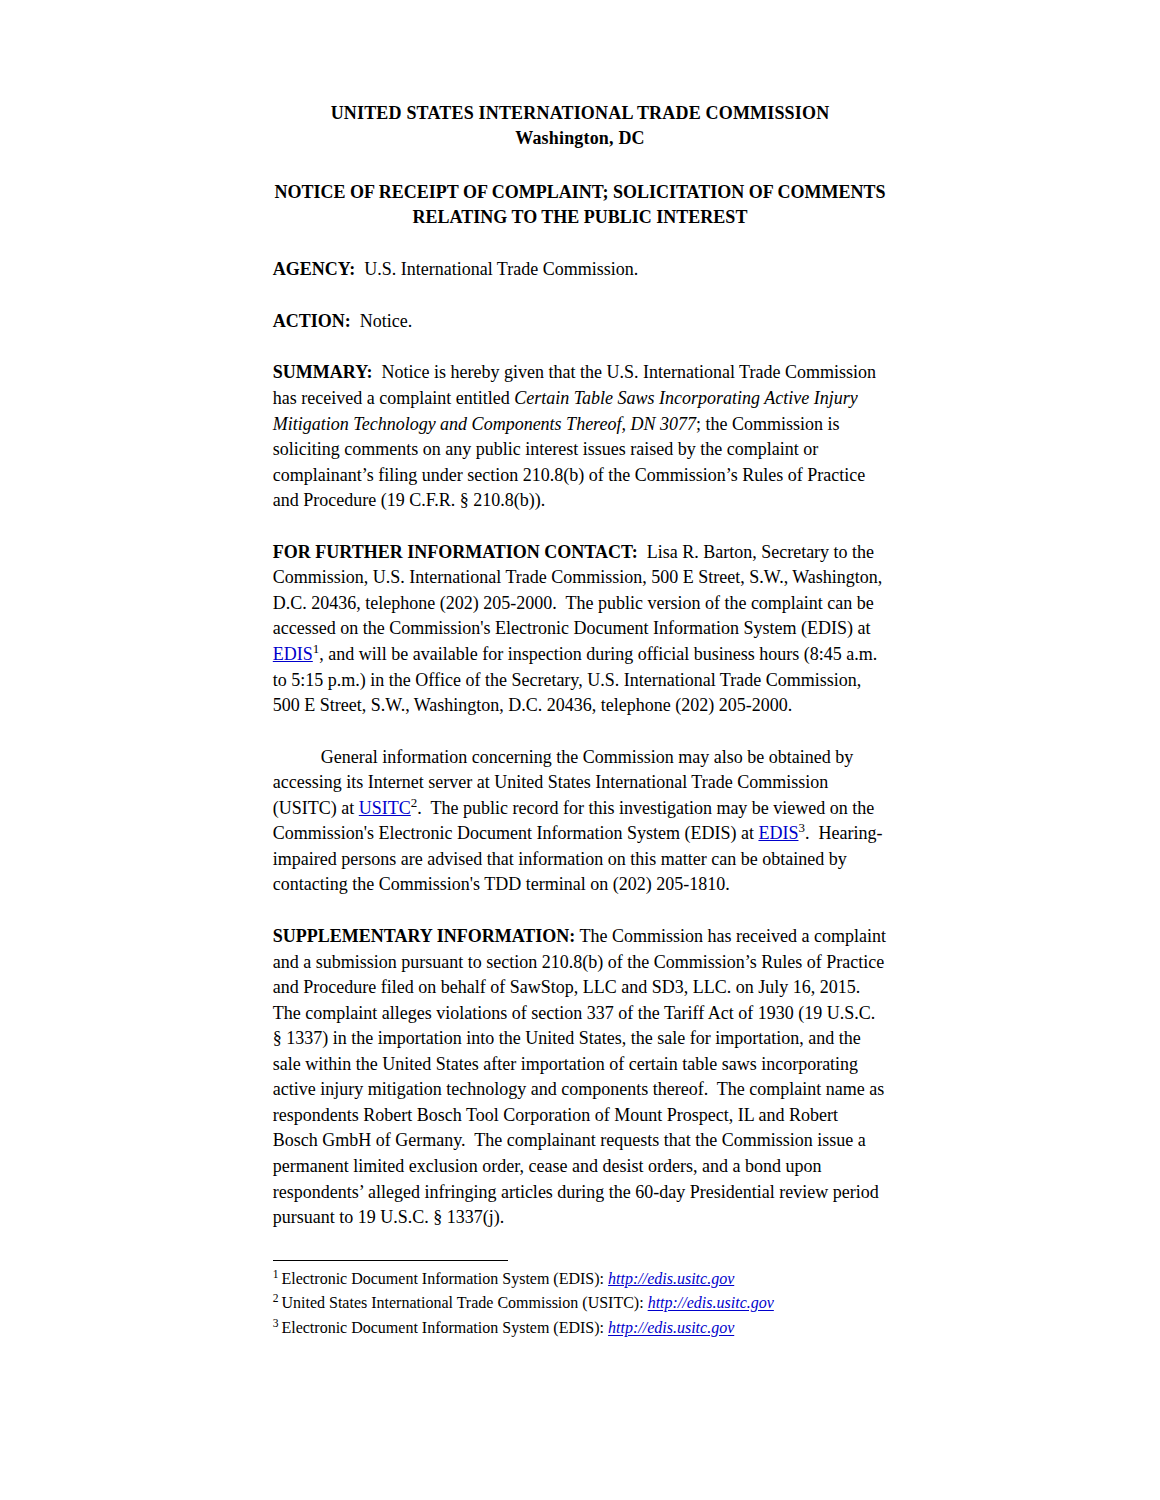UNITED STATES INTERNATIONAL TRADE COMMISSION
Washington, DC
NOTICE OF RECEIPT OF COMPLAINT; SOLICITATION OF COMMENTS
RELATING TO THE PUBLIC INTEREST
AGENCY: U.S. International Trade Commission.
ACTION: Notice.
SUMMARY: Notice is hereby given that the U.S. International Trade Commission has received a complaint entitled Certain Table Saws Incorporating Active Injury Mitigation Technology and Components Thereof, DN 3077; the Commission is soliciting comments on any public interest issues raised by the complaint or complainant’s filing under section 210.8(b) of the Commission’s Rules of Practice and Procedure (19 C.F.R. § 210.8(b)).
FOR FURTHER INFORMATION CONTACT: Lisa R. Barton, Secretary to the Commission, U.S. International Trade Commission, 500 E Street, S.W., Washington, D.C. 20436, telephone (202) 205-2000. The public version of the complaint can be accessed on the Commission's Electronic Document Information System (EDIS) at EDIS1, and will be available for inspection during official business hours (8:45 a.m. to 5:15 p.m.) in the Office of the Secretary, U.S. International Trade Commission, 500 E Street, S.W., Washington, D.C. 20436, telephone (202) 205-2000.
General information concerning the Commission may also be obtained by accessing its Internet server at United States International Trade Commission (USITC) at USITC2. The public record for this investigation may be viewed on the Commission's Electronic Document Information System (EDIS) at EDIS3. Hearing-impaired persons are advised that information on this matter can be obtained by contacting the Commission's TDD terminal on (202) 205-1810.
SUPPLEMENTARY INFORMATION: The Commission has received a complaint and a submission pursuant to section 210.8(b) of the Commission’s Rules of Practice and Procedure filed on behalf of SawStop, LLC and SD3, LLC. on July 16, 2015. The complaint alleges violations of section 337 of the Tariff Act of 1930 (19 U.S.C. § 1337) in the importation into the United States, the sale for importation, and the sale within the United States after importation of certain table saws incorporating active injury mitigation technology and components thereof. The complaint name as respondents Robert Bosch Tool Corporation of Mount Prospect, IL and Robert Bosch GmbH of Germany. The complainant requests that the Commission issue a permanent limited exclusion order, cease and desist orders, and a bond upon respondents’ alleged infringing articles during the 60-day Presidential review period pursuant to 19 U.S.C. § 1337(j).
1 Electronic Document Information System (EDIS): http://edis.usitc.gov
2 United States International Trade Commission (USITC): http://edis.usitc.gov
3 Electronic Document Information System (EDIS): http://edis.usitc.gov